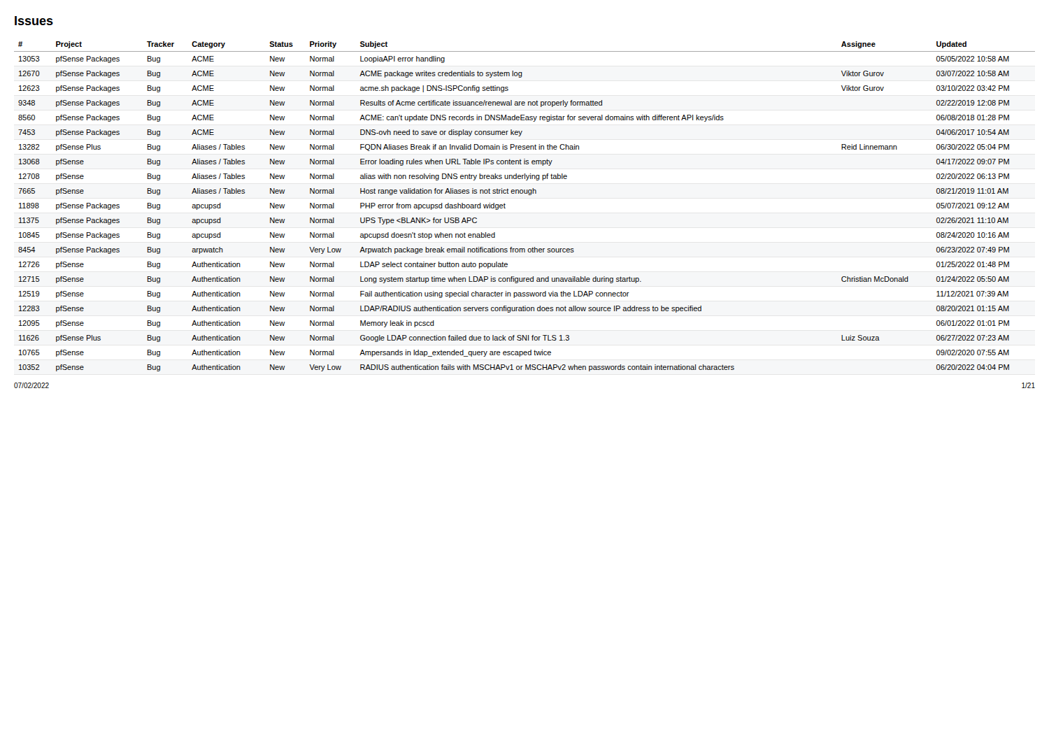Issues
| # | Project | Tracker | Category | Status | Priority | Subject | Assignee | Updated |
| --- | --- | --- | --- | --- | --- | --- | --- | --- |
| 13053 | pfSense Packages | Bug | ACME | New | Normal | LoopiaAPI error handling | | 05/05/2022 10:58 AM |
| 12670 | pfSense Packages | Bug | ACME | New | Normal | ACME package writes credentials to system log | Viktor Gurov | 03/07/2022 10:58 AM |
| 12623 | pfSense Packages | Bug | ACME | New | Normal | acme.sh package / DNS-ISPConfig settings | Viktor Gurov | 03/10/2022 03:42 PM |
| 9348 | pfSense Packages | Bug | ACME | New | Normal | Results of Acme certificate issuance/renewal are not properly formatted | | 02/22/2019 12:08 PM |
| 8560 | pfSense Packages | Bug | ACME | New | Normal | ACME: can't update DNS records in DNSMadeEasy registar for several domains with different API keys/ids | | 06/08/2018 01:28 PM |
| 7453 | pfSense Packages | Bug | ACME | New | Normal | DNS-ovh need to save or display consumer key | | 04/06/2017 10:54 AM |
| 13282 | pfSense Plus | Bug | Aliases / Tables | New | Normal | FQDN Aliases Break if an Invalid Domain is Present in the Chain | Reid Linnemann | 06/30/2022 05:04 PM |
| 13068 | pfSense | Bug | Aliases / Tables | New | Normal | Error loading rules when URL Table IPs content is empty | | 04/17/2022 09:07 PM |
| 12708 | pfSense | Bug | Aliases / Tables | New | Normal | alias with non resolving DNS entry breaks underlying pf table | | 02/20/2022 06:13 PM |
| 7665 | pfSense | Bug | Aliases / Tables | New | Normal | Host range validation for Aliases is not strict enough | | 08/21/2019 11:01 AM |
| 11898 | pfSense Packages | Bug | apcupsd | New | Normal | PHP error from apcupsd dashboard widget | | 05/07/2021 09:12 AM |
| 11375 | pfSense Packages | Bug | apcupsd | New | Normal | UPS Type <BLANK> for USB APC | | 02/26/2021 11:10 AM |
| 10845 | pfSense Packages | Bug | apcupsd | New | Normal | apcupsd doesn't stop when not enabled | | 08/24/2020 10:16 AM |
| 8454 | pfSense Packages | Bug | arpwatch | New | Very Low | Arpwatch package break email notifications from other sources | | 06/23/2022 07:49 PM |
| 12726 | pfSense | Bug | Authentication | New | Normal | LDAP select container button auto populate | | 01/25/2022 01:48 PM |
| 12715 | pfSense | Bug | Authentication | New | Normal | Long system startup time when LDAP is configured and unavailable during startup. | Christian McDonald | 01/24/2022 05:50 AM |
| 12519 | pfSense | Bug | Authentication | New | Normal | Fail authentication using special character in password via the LDAP connector | | 11/12/2021 07:39 AM |
| 12283 | pfSense | Bug | Authentication | New | Normal | LDAP/RADIUS authentication servers configuration does not allow source IP address to be specified | | 08/20/2021 01:15 AM |
| 12095 | pfSense | Bug | Authentication | New | Normal | Memory leak in pcscd | | 06/01/2022 01:01 PM |
| 11626 | pfSense Plus | Bug | Authentication | New | Normal | Google LDAP connection failed due to lack of SNI for TLS 1.3 | Luiz Souza | 06/27/2022 07:23 AM |
| 10765 | pfSense | Bug | Authentication | New | Normal | Ampersands in ldap_extended_query are escaped twice | | 09/02/2020 07:55 AM |
| 10352 | pfSense | Bug | Authentication | New | Very Low | RADIUS authentication fails with MSCHAPv1 or MSCHAPv2 when passwords contain international characters | | 06/20/2022 04:04 PM |
07/02/2022 1/21